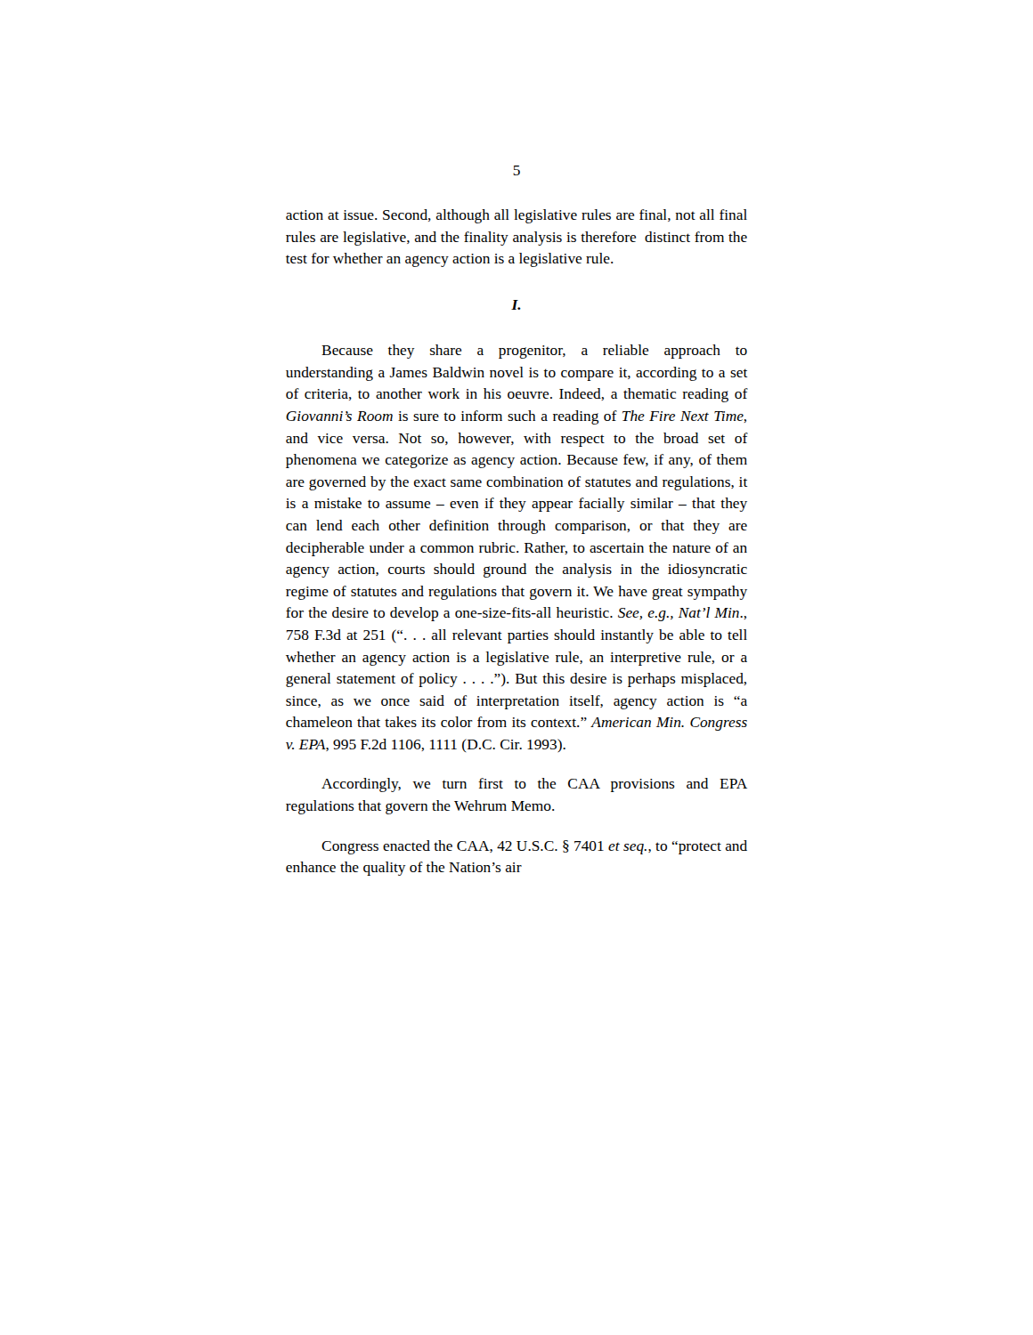5
action at issue. Second, although all legislative rules are final, not all final rules are legislative, and the finality analysis is therefore distinct from the test for whether an agency action is a legislative rule.
I.
Because they share a progenitor, a reliable approach to understanding a James Baldwin novel is to compare it, according to a set of criteria, to another work in his oeuvre. Indeed, a thematic reading of Giovanni’s Room is sure to inform such a reading of The Fire Next Time, and vice versa. Not so, however, with respect to the broad set of phenomena we categorize as agency action. Because few, if any, of them are governed by the exact same combination of statutes and regulations, it is a mistake to assume – even if they appear facially similar – that they can lend each other definition through comparison, or that they are decipherable under a common rubric. Rather, to ascertain the nature of an agency action, courts should ground the analysis in the idiosyncratic regime of statutes and regulations that govern it. We have great sympathy for the desire to develop a one-size-fits-all heuristic. See, e.g., Nat’l Min., 758 F.3d at 251 (“. . . all relevant parties should instantly be able to tell whether an agency action is a legislative rule, an interpretive rule, or a general statement of policy . . . .”). But this desire is perhaps misplaced, since, as we once said of interpretation itself, agency action is “a chameleon that takes its color from its context.” American Min. Congress v. EPA, 995 F.2d 1106, 1111 (D.C. Cir. 1993).
Accordingly, we turn first to the CAA provisions and EPA regulations that govern the Wehrum Memo.
Congress enacted the CAA, 42 U.S.C. § 7401 et seq., to “protect and enhance the quality of the Nation’s air